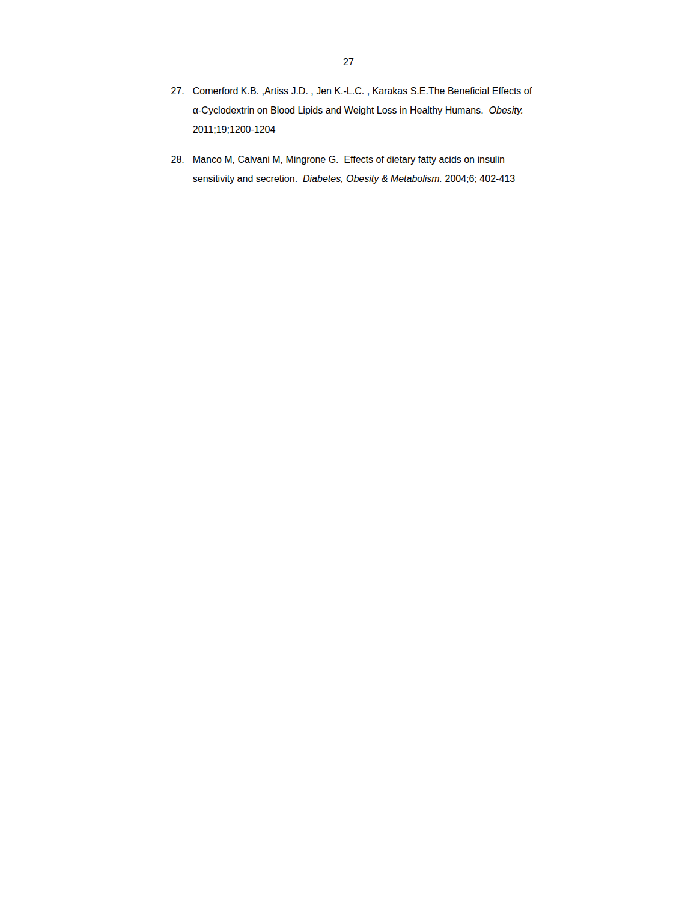27
Comerford K.B. ,Artiss J.D. , Jen K.-L.C. , Karakas S.E.The Beneficial Effects of α-Cyclodextrin on Blood Lipids and Weight Loss in Healthy Humans. Obesity. 2011;19;1200-1204
Manco M, Calvani M, Mingrone G. Effects of dietary fatty acids on insulin sensitivity and secretion. Diabetes, Obesity & Metabolism. 2004;6; 402-413